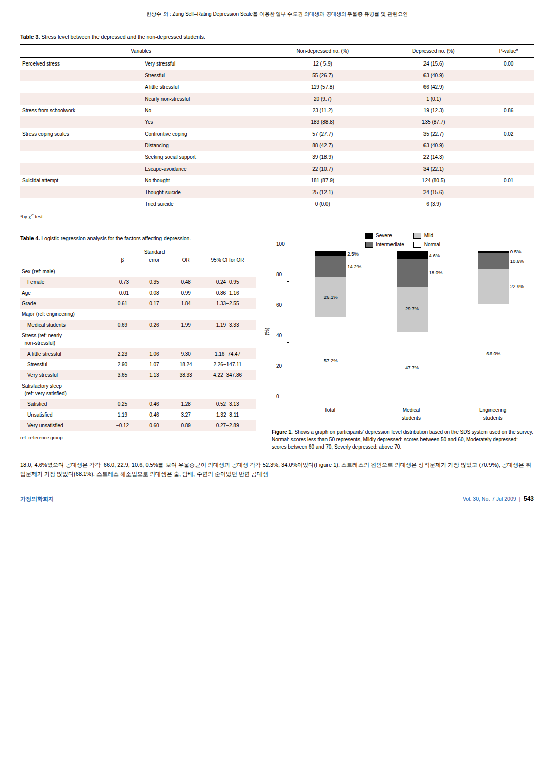한상수 외 : Zung Self–Rating Depression Scale을 이용한 일부 수도권 의대생과 공대생의 우울증 유병률 및 관련요인
Table 3. Stress level between the depressed and the non-depressed students.
| Variables | Non-depressed no. (%) | Depressed no. (%) | P-value* |
| --- | --- | --- | --- |
| Perceived stress | Very stressful | 12 ( 5.9) | 24 (15.6) | 0.00 |
| | Stressful | 55 (26.7) | 63 (40.9) | |
| | A little stressful | 119 (57.8) | 66 (42.9) | |
| | Nearly non-stressful | 20 (9.7) | 1 (0.1) | |
| Stress from schoolwork | No | 23 (11.2) | 19 (12.3) | 0.86 |
| | Yes | 183 (88.8) | 135 (87.7) | |
| Stress coping scales | Confrontive coping | 57 (27.7) | 35 (22.7) | 0.02 |
| | Distancing | 88 (42.7) | 63 (40.9) | |
| | Seeking social support | 39 (18.9) | 22 (14.3) | |
| | Escape-avoidance | 22 (10.7) | 34 (22.1) | |
| Suicidal attempt | No thought | 181 (87.9) | 124 (80.5) | 0.01 |
| | Thought suicide | 25 (12.1) | 24 (15.6) | |
| | Tried suicide | 0 (0.0) | 6 (3.9) | |
*by χ2 test.
Table 4. Logistic regression analysis for the factors affecting depression.
| | β | Standard error | OR | 95% CI for OR |
| --- | --- | --- | --- | --- |
| Sex (ref: male) | | | | |
| Female | −0.73 | 0.35 | 0.48 | 0.24−0.95 |
| Age | −0.01 | 0.08 | 0.99 | 0.86−1.16 |
| Grade | 0.61 | 0.17 | 1.84 | 1.33−2.55 |
| Major (ref: engineering) | | | | |
| Medical students | 0.69 | 0.26 | 1.99 | 1.19−3.33 |
| Stress (ref: nearly non-stressful) | | | | |
| A little stressful | 2.23 | 1.06 | 9.30 | 1.16−74.47 |
| Stressful | 2.90 | 1.07 | 18.24 | 2.26−147.11 |
| Very stressful | 3.65 | 1.13 | 38.33 | 4.22−347.86 |
| Satisfactory sleep (ref: very satisfied) | | | | |
| Satisfied | 0.25 | 0.46 | 1.28 | 0.52−3.13 |
| Unsatisfied | 1.19 | 0.46 | 3.27 | 1.32−8.11 |
| Very unsatisfied | −0.12 | 0.60 | 0.89 | 0.27−2.89 |
ref: reference group.
Severe
Intermediate
Mild
Normal
(%)
100
80
60
40
20
0
2.5%
14.2%
26.1%
57.2%
4.6%
18.0%
29.7%
47.7%
0.5%
10.6%
22.9%
66.0%
Total
Medical
students
Engineering
students
Figure 1. Shows a graph on participants' depression level distribution based on the SDS system used on the survey.
Normal: scores less than 50 represents, Mildly depressed: scores between 50 and 60, Moderately depressed: scores between 60 and 70, Severly depressed: above 70.
18.0, 4.6%였으며 공대생은 각각 66.0, 22.9, 10.6, 0.5%를 보여 우울증군이 의대생과 공대생 각각 52.3%, 34.0%이었다(Figure 1). 스트레스의 원인으로 의대생은 성적문제가 가장 많았고 (70.9%), 공대생은 취업문제가 가장 많았다(68.1%). 스트레스 해소법으로 의대생은 술, 담배, 수면의 순이었던 반면 공대생
가정의학회지
Vol. 30, No. 7 Jul 2009 | 543